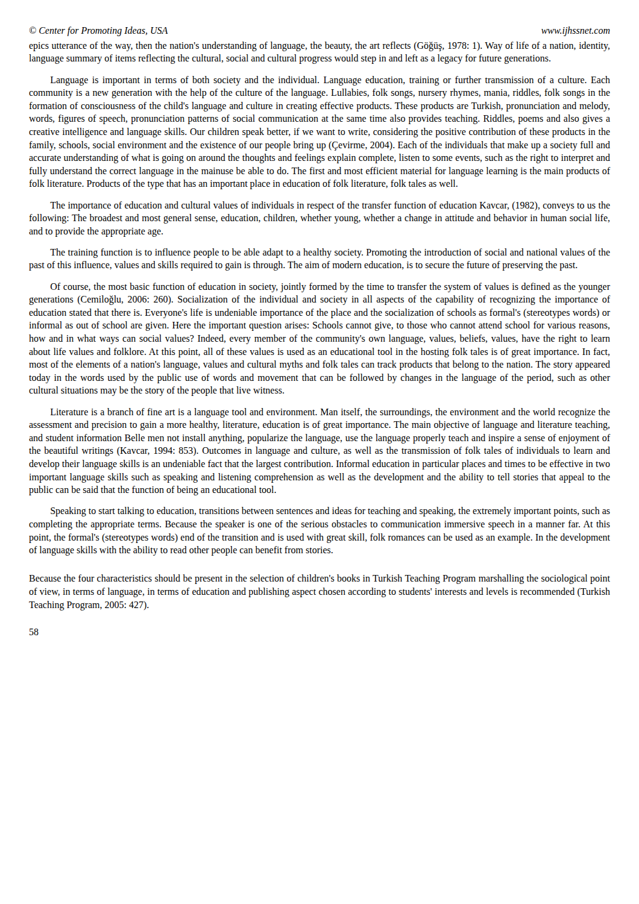© Center for Promoting Ideas, USA www.ijhssnet.com
epics utterance of the way, then the nation's understanding of language, the beauty, the art reflects (Göğüş, 1978: 1). Way of life of a nation, identity, language summary of items reflecting the cultural, social and cultural progress would step in and left as a legacy for future generations.
Language is important in terms of both society and the individual. Language education, training or further transmission of a culture. Each community is a new generation with the help of the culture of the language. Lullabies, folk songs, nursery rhymes, mania, riddles, folk songs in the formation of consciousness of the child's language and culture in creating effective products. These products are Turkish, pronunciation and melody, words, figures of speech, pronunciation patterns of social communication at the same time also provides teaching. Riddles, poems and also gives a creative intelligence and language skills. Our children speak better, if we want to write, considering the positive contribution of these products in the family, schools, social environment and the existence of our people bring up (Çevirme, 2004). Each of the individuals that make up a society full and accurate understanding of what is going on around the thoughts and feelings explain complete, listen to some events, such as the right to interpret and fully understand the correct language in the mainuse be able to do. The first and most efficient material for language learning is the main products of folk literature. Products of the type that has an important place in education of folk literature, folk tales as well.
The importance of education and cultural values of individuals in respect of the transfer function of education Kavcar, (1982), conveys to us the following: The broadest and most general sense, education, children, whether young, whether a change in attitude and behavior in human social life, and to provide the appropriate age.
The training function is to influence people to be able adapt to a healthy society. Promoting the introduction of social and national values of the past of this influence, values and skills required to gain is through. The aim of modern education, is to secure the future of preserving the past.
Of course, the most basic function of education in society, jointly formed by the time to transfer the system of values is defined as the younger generations (Cemiloğlu, 2006: 260). Socialization of the individual and society in all aspects of the capability of recognizing the importance of education stated that there is. Everyone's life is undeniable importance of the place and the socialization of schools as formal's (stereotypes words) or informal as out of school are given. Here the important question arises: Schools cannot give, to those who cannot attend school for various reasons, how and in what ways can social values? Indeed, every member of the community's own language, values, beliefs, values, have the right to learn about life values and folklore. At this point, all of these values is used as an educational tool in the hosting folk tales is of great importance. In fact, most of the elements of a nation's language, values and cultural myths and folk tales can track products that belong to the nation. The story appeared today in the words used by the public use of words and movement that can be followed by changes in the language of the period, such as other cultural situations may be the story of the people that live witness.
Literature is a branch of fine art is a language tool and environment. Man itself, the surroundings, the environment and the world recognize the assessment and precision to gain a more healthy, literature, education is of great importance. The main objective of language and literature teaching, and student information Belle men not install anything, popularize the language, use the language properly teach and inspire a sense of enjoyment of the beautiful writings (Kavcar, 1994: 853). Outcomes in language and culture, as well as the transmission of folk tales of individuals to learn and develop their language skills is an undeniable fact that the largest contribution. Informal education in particular places and times to be effective in two important language skills such as speaking and listening comprehension as well as the development and the ability to tell stories that appeal to the public can be said that the function of being an educational tool.
Speaking to start talking to education, transitions between sentences and ideas for teaching and speaking, the extremely important points, such as completing the appropriate terms. Because the speaker is one of the serious obstacles to communication immersive speech in a manner far. At this point, the formal's (stereotypes words) end of the transition and is used with great skill, folk romances can be used as an example. In the development of language skills with the ability to read other people can benefit from stories.
Because the four characteristics should be present in the selection of children's books in Turkish Teaching Program marshalling the sociological point of view, in terms of language, in terms of education and publishing aspect chosen according to students' interests and levels is recommended (Turkish Teaching Program, 2005: 427).
58